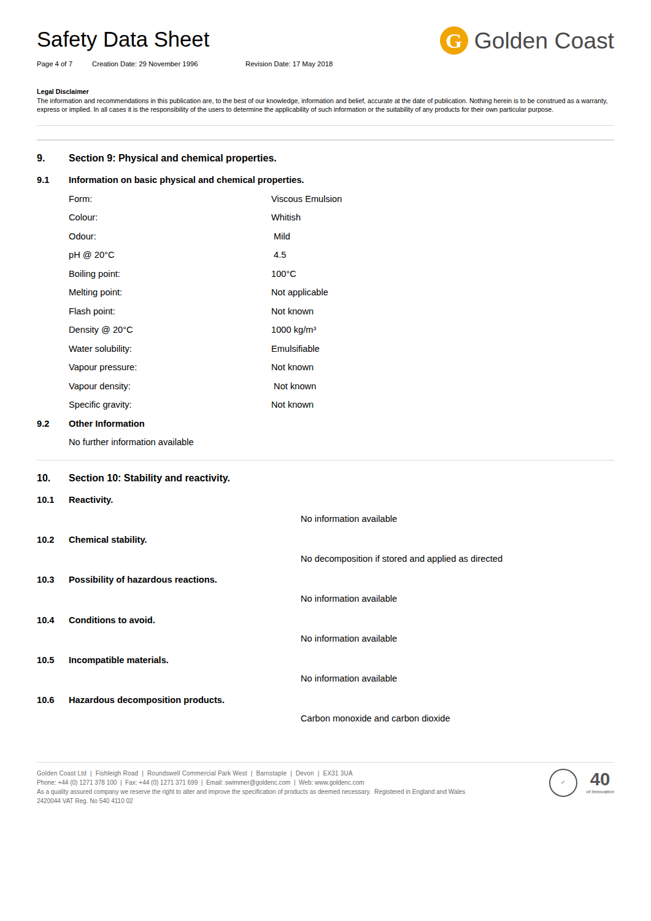Safety Data Sheet
Page 4 of 7 Creation Date: 29 November 1996 Revision Date: 17 May 2018
G
Golden Coast
Legal Disclaimer
The information and recommendations in this publication are, to the best of our knowledge, information and belief, accurate at the date of publication. Nothing herein is to be construed as a warranty, express or implied. In all cases it is the responsibility of the users to determine the applicability of such information or the suitability of any products for their own particular purpose.
9. Section 9: Physical and chemical properties.
9.1 Information on basic physical and chemical properties.
Form:
Viscous Emulsion
Colour:
Whitish
Odour:
Mild
pH @ 20°C
4.5
Boiling point:
100°C
Melting point:
Not applicable
Flash point:
Not known
Density @ 20°C
1000 kg/m³
Water solubility:
Emulsifiable
Vapour pressure:
Not known
Vapour density:
Not known
Specific gravity:
Not known
9.2 Other Information
No further information available
10. Section 10: Stability and reactivity.
10.1 Reactivity.
No information available
10.2 Chemical stability.
No decomposition if stored and applied as directed
10.3 Possibility of hazardous reactions.
No information available
10.4 Conditions to avoid.
No information available
10.5 Incompatible materials.
No information available
10.6 Hazardous decomposition products.
Carbon monoxide and carbon dioxide
Golden Coast Ltd | Fishleigh Road | Roundswell Commercial Park West | Barnstaple | Devon | EX31 3UA
Phone: +44 (0) 1271 378 100 | Fax: +44 (0) 1271 371 699 | Email: swimmer@goldenc.com | Web: www.goldenc.com
As a quality assured company we reserve the right to alter and improve the specification of products as deemed necessary. Registered in England and Wales 2420044 VAT Reg. No 540 4110 02
✓
40
of Innovation